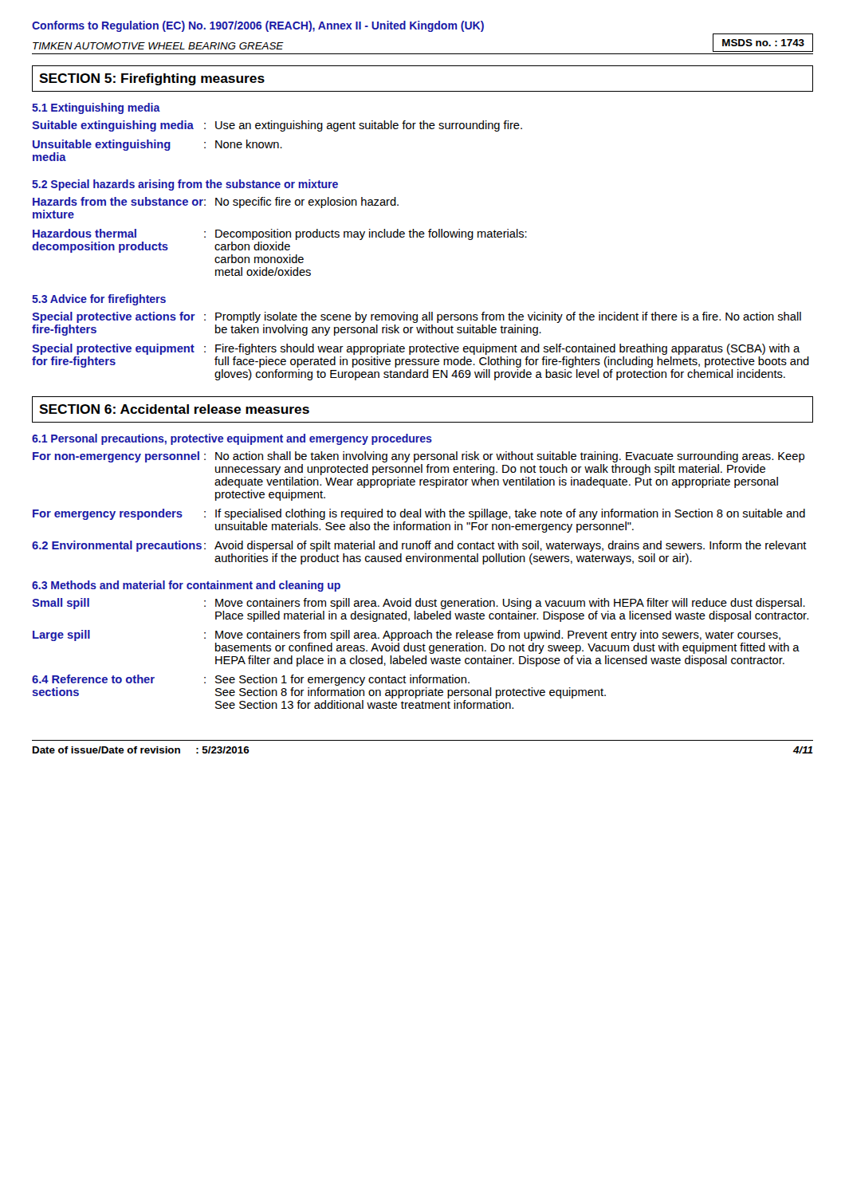Conforms to Regulation (EC) No. 1907/2006 (REACH), Annex II - United Kingdom (UK)
TIMKEN AUTOMOTIVE WHEEL BEARING GREASE
MSDS no. : 1743
SECTION 5: Firefighting measures
5.1 Extinguishing media
| Suitable extinguishing media | : | Use an extinguishing agent suitable for the surrounding fire. |
| Unsuitable extinguishing media | : | None known. |
5.2 Special hazards arising from the substance or mixture
| Hazards from the substance or mixture | : | No specific fire or explosion hazard. |
| Hazardous thermal decomposition products | : | Decomposition products may include the following materials: carbon dioxide carbon monoxide metal oxide/oxides |
5.3 Advice for firefighters
| Special protective actions for fire-fighters | : | Promptly isolate the scene by removing all persons from the vicinity of the incident if there is a fire. No action shall be taken involving any personal risk or without suitable training. |
| Special protective equipment for fire-fighters | : | Fire-fighters should wear appropriate protective equipment and self-contained breathing apparatus (SCBA) with a full face-piece operated in positive pressure mode. Clothing for fire-fighters (including helmets, protective boots and gloves) conforming to European standard EN 469 will provide a basic level of protection for chemical incidents. |
SECTION 6: Accidental release measures
6.1 Personal precautions, protective equipment and emergency procedures
| For non-emergency personnel | : | No action shall be taken involving any personal risk or without suitable training. Evacuate surrounding areas. Keep unnecessary and unprotected personnel from entering. Do not touch or walk through spilt material. Provide adequate ventilation. Wear appropriate respirator when ventilation is inadequate. Put on appropriate personal protective equipment. |
| For emergency responders | : | If specialised clothing is required to deal with the spillage, take note of any information in Section 8 on suitable and unsuitable materials. See also the information in "For non-emergency personnel". |
| 6.2 Environmental precautions | : | Avoid dispersal of spilt material and runoff and contact with soil, waterways, drains and sewers. Inform the relevant authorities if the product has caused environmental pollution (sewers, waterways, soil or air). |
6.3 Methods and material for containment and cleaning up
| Small spill | : | Move containers from spill area. Avoid dust generation. Using a vacuum with HEPA filter will reduce dust dispersal. Place spilled material in a designated, labeled waste container. Dispose of via a licensed waste disposal contractor. |
| Large spill | : | Move containers from spill area. Approach the release from upwind. Prevent entry into sewers, water courses, basements or confined areas. Avoid dust generation. Do not dry sweep. Vacuum dust with equipment fitted with a HEPA filter and place in a closed, labeled waste container. Dispose of via a licensed waste disposal contractor. |
| 6.4 Reference to other sections | : | See Section 1 for emergency contact information. See Section 8 for information on appropriate personal protective equipment. See Section 13 for additional waste treatment information. |
Date of issue/Date of revision : 5/23/2016
4/11